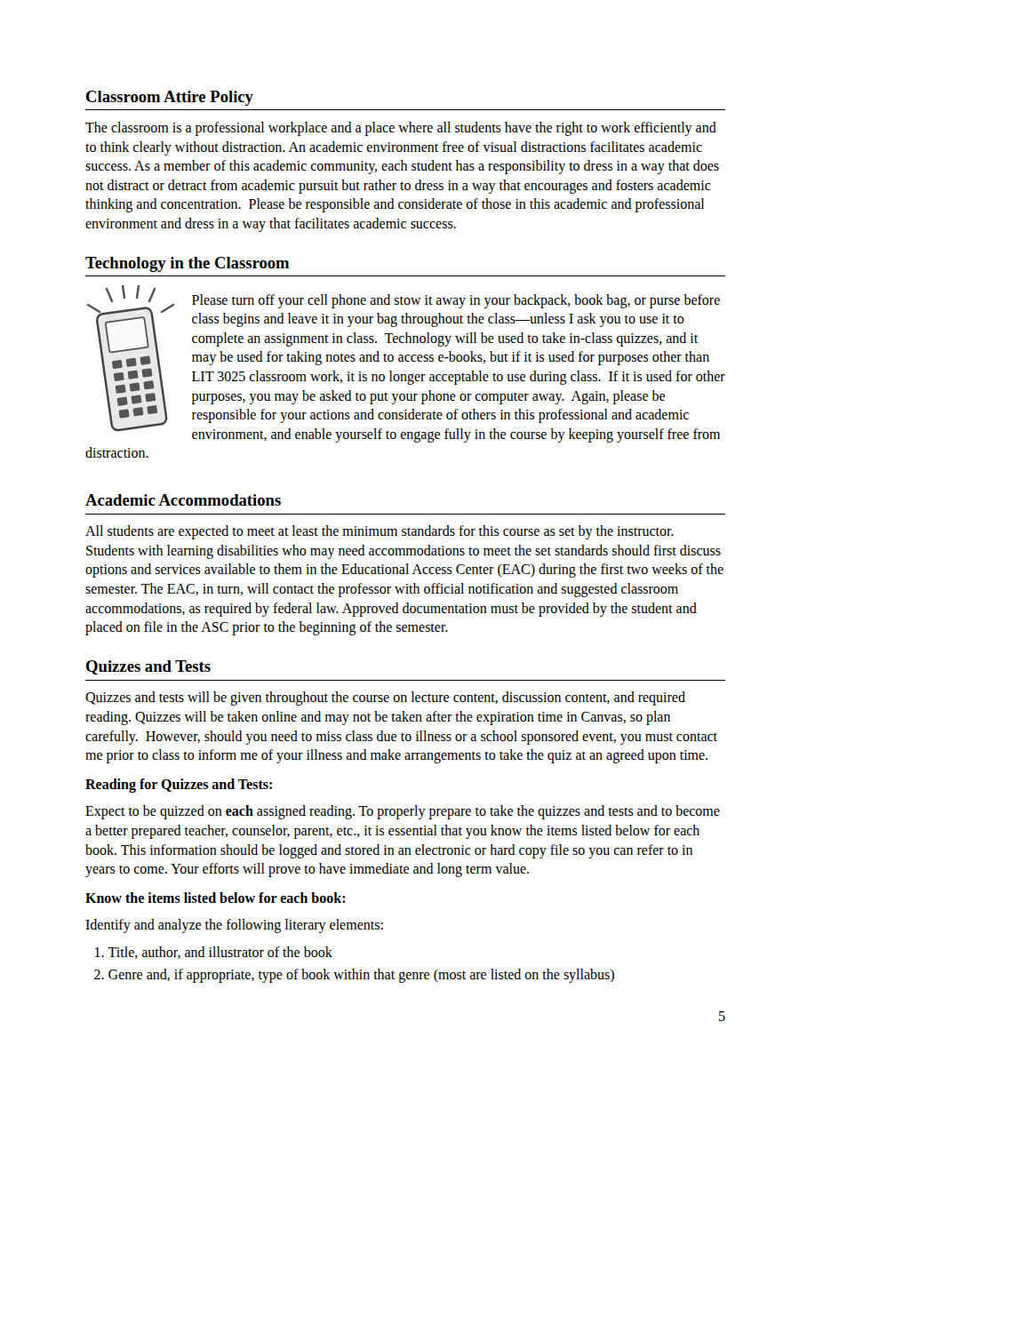Classroom Attire Policy
The classroom is a professional workplace and a place where all students have the right to work efficiently and to think clearly without distraction. An academic environment free of visual distractions facilitates academic success. As a member of this academic community, each student has a responsibility to dress in a way that does not distract or detract from academic pursuit but rather to dress in a way that encourages and fosters academic thinking and concentration. Please be responsible and considerate of those in this academic and professional environment and dress in a way that facilitates academic success.
Technology in the Classroom
Please turn off your cell phone and stow it away in your backpack, book bag, or purse before class begins and leave it in your bag throughout the class—unless I ask you to use it to complete an assignment in class. Technology will be used to take in-class quizzes, and it may be used for taking notes and to access e-books, but if it is used for purposes other than LIT 3025 classroom work, it is no longer acceptable to use during class. If it is used for other purposes, you may be asked to put your phone or computer away. Again, please be responsible for your actions and considerate of others in this professional and academic environment, and enable yourself to engage fully in the course by keeping yourself free from distraction.
Academic Accommodations
All students are expected to meet at least the minimum standards for this course as set by the instructor. Students with learning disabilities who may need accommodations to meet the set standards should first discuss options and services available to them in the Educational Access Center (EAC) during the first two weeks of the semester. The EAC, in turn, will contact the professor with official notification and suggested classroom accommodations, as required by federal law. Approved documentation must be provided by the student and placed on file in the ASC prior to the beginning of the semester.
Quizzes and Tests
Quizzes and tests will be given throughout the course on lecture content, discussion content, and required reading. Quizzes will be taken online and may not be taken after the expiration time in Canvas, so plan carefully. However, should you need to miss class due to illness or a school sponsored event, you must contact me prior to class to inform me of your illness and make arrangements to take the quiz at an agreed upon time.
Reading for Quizzes and Tests:
Expect to be quizzed on each assigned reading. To properly prepare to take the quizzes and tests and to become a better prepared teacher, counselor, parent, etc., it is essential that you know the items listed below for each book. This information should be logged and stored in an electronic or hard copy file so you can refer to in years to come. Your efforts will prove to have immediate and long term value.
Know the items listed below for each book:
Identify and analyze the following literary elements:
Title, author, and illustrator of the book
Genre and, if appropriate, type of book within that genre (most are listed on the syllabus)
5